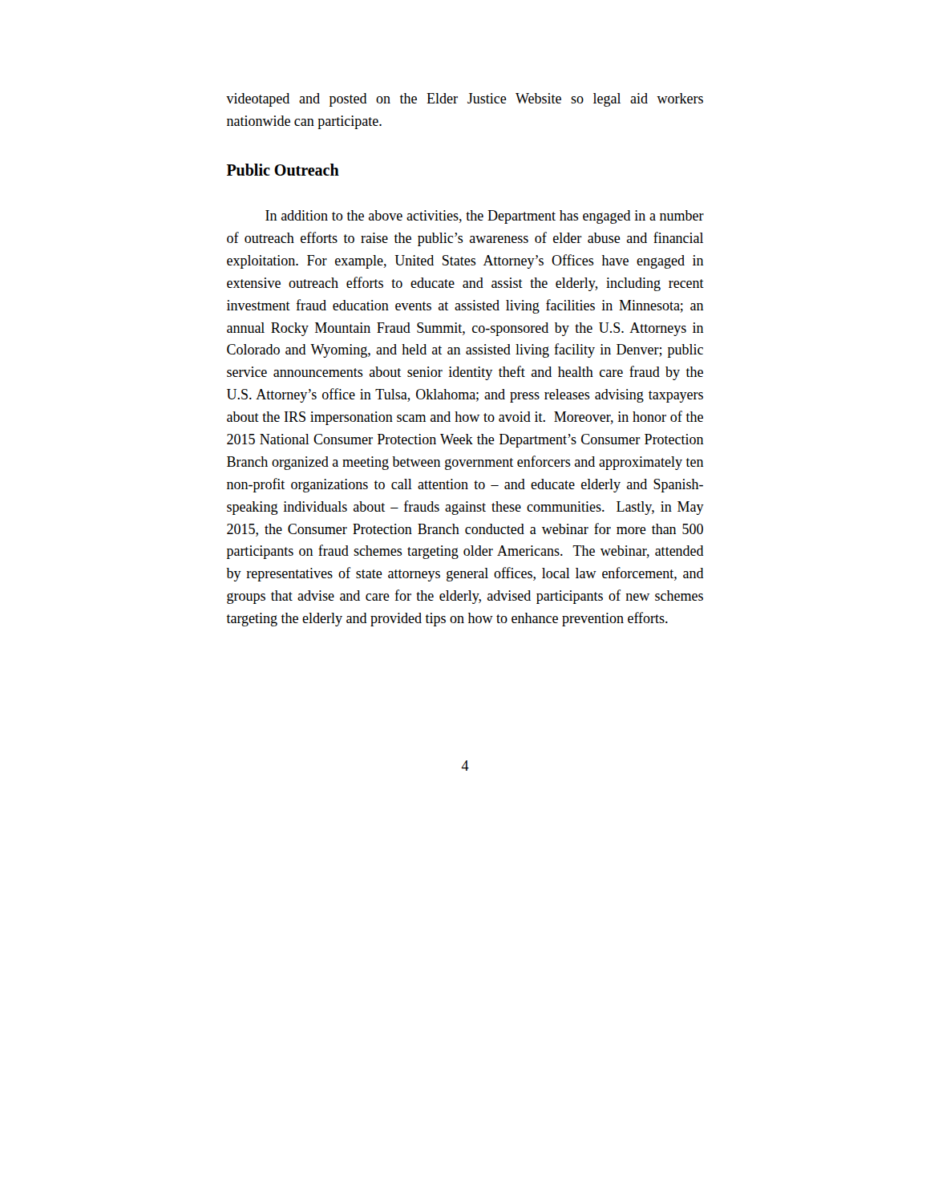videotaped and posted on the Elder Justice Website so legal aid workers nationwide can participate.
Public Outreach
In addition to the above activities, the Department has engaged in a number of outreach efforts to raise the public’s awareness of elder abuse and financial exploitation. For example, United States Attorney’s Offices have engaged in extensive outreach efforts to educate and assist the elderly, including recent investment fraud education events at assisted living facilities in Minnesota; an annual Rocky Mountain Fraud Summit, co-sponsored by the U.S. Attorneys in Colorado and Wyoming, and held at an assisted living facility in Denver; public service announcements about senior identity theft and health care fraud by the U.S. Attorney’s office in Tulsa, Oklahoma; and press releases advising taxpayers about the IRS impersonation scam and how to avoid it. Moreover, in honor of the 2015 National Consumer Protection Week the Department’s Consumer Protection Branch organized a meeting between government enforcers and approximately ten non-profit organizations to call attention to – and educate elderly and Spanish-speaking individuals about – frauds against these communities. Lastly, in May 2015, the Consumer Protection Branch conducted a webinar for more than 500 participants on fraud schemes targeting older Americans. The webinar, attended by representatives of state attorneys general offices, local law enforcement, and groups that advise and care for the elderly, advised participants of new schemes targeting the elderly and provided tips on how to enhance prevention efforts.
4